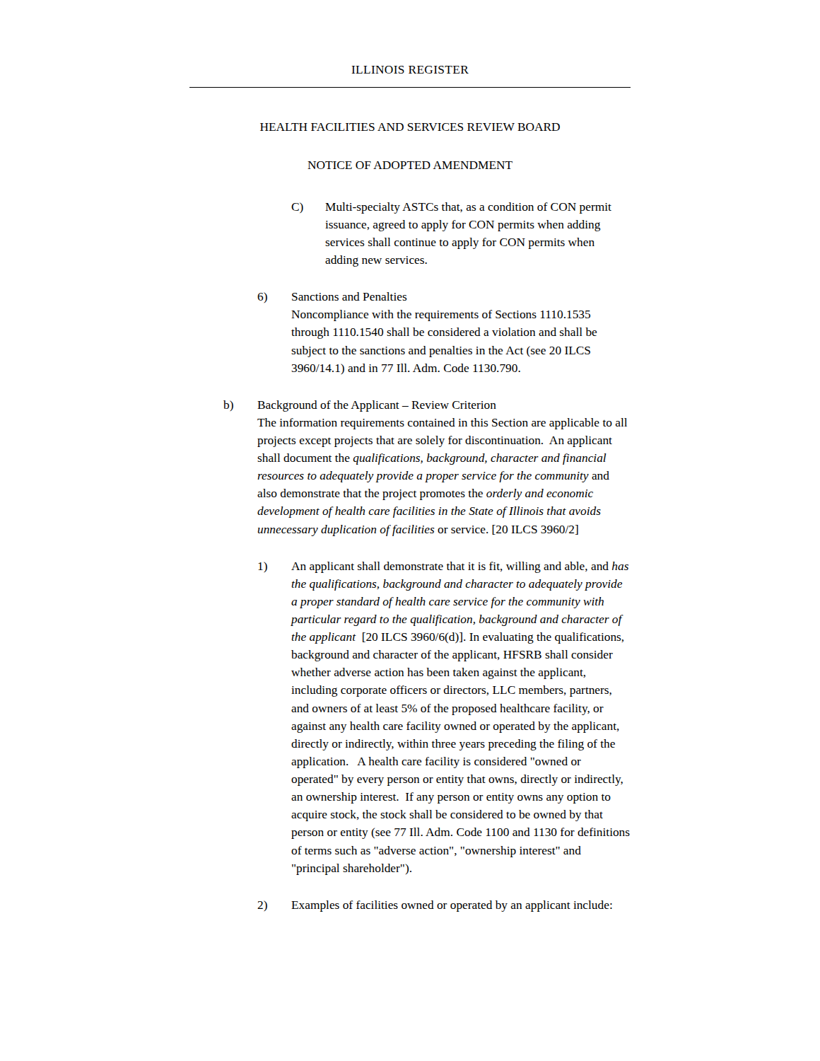ILLINOIS REGISTER
HEALTH FACILITIES AND SERVICES REVIEW BOARD
NOTICE OF ADOPTED AMENDMENT
C)
Multi-specialty ASTCs that, as a condition of CON permit issuance, agreed to apply for CON permits when adding services shall continue to apply for CON permits when adding new services.
6)
Sanctions and Penalties
Noncompliance with the requirements of Sections 1110.1535 through 1110.1540 shall be considered a violation and shall be subject to the sanctions and penalties in the Act (see 20 ILCS 3960/14.1) and in 77 Ill. Adm. Code 1130.790.
b)
Background of the Applicant – Review Criterion
The information requirements contained in this Section are applicable to all projects except projects that are solely for discontinuation. An applicant shall document the qualifications, background, character and financial resources to adequately provide a proper service for the community and also demonstrate that the project promotes the orderly and economic development of health care facilities in the State of Illinois that avoids unnecessary duplication of facilities or service. [20 ILCS 3960/2]
1)
An applicant shall demonstrate that it is fit, willing and able, and has the qualifications, background and character to adequately provide a proper standard of health care service for the community with particular regard to the qualification, background and character of the applicant [20 ILCS 3960/6(d)]. In evaluating the qualifications, background and character of the applicant, HFSRB shall consider whether adverse action has been taken against the applicant, including corporate officers or directors, LLC members, partners, and owners of at least 5% of the proposed healthcare facility, or against any health care facility owned or operated by the applicant, directly or indirectly, within three years preceding the filing of the application. A health care facility is considered "owned or operated" by every person or entity that owns, directly or indirectly, an ownership interest. If any person or entity owns any option to acquire stock, the stock shall be considered to be owned by that person or entity (see 77 Ill. Adm. Code 1100 and 1130 for definitions of terms such as "adverse action", "ownership interest" and "principal shareholder").
2)
Examples of facilities owned or operated by an applicant include: